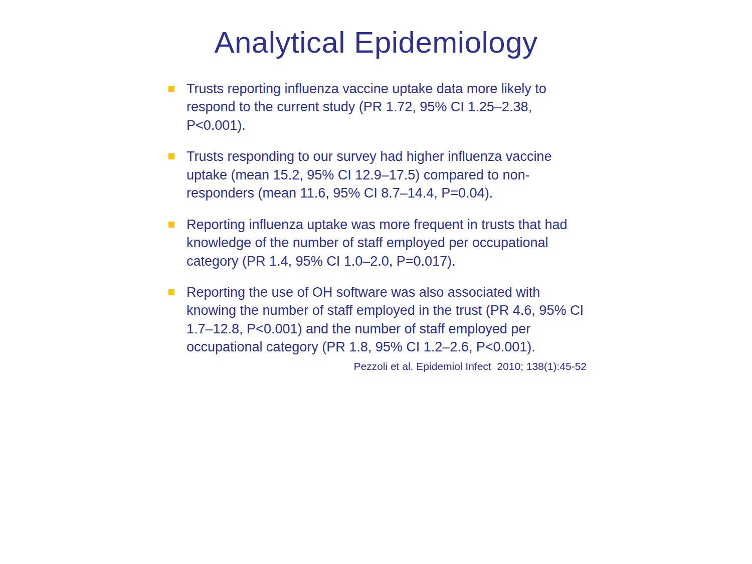Analytical Epidemiology
Trusts reporting influenza vaccine uptake data more likely to respond to the current study (PR 1.72, 95% CI 1.25–2.38, P<0.001).
Trusts responding to our survey had higher influenza vaccine uptake (mean 15.2, 95% CI 12.9–17.5) compared to non-responders (mean 11.6, 95% CI 8.7–14.4, P=0.04).
Reporting influenza uptake was more frequent in trusts that had knowledge of the number of staff employed per occupational category (PR 1.4, 95% CI 1.0–2.0, P=0.017).
Reporting the use of OH software was also associated with knowing the number of staff employed in the trust (PR 4.6, 95% CI 1.7–12.8, P<0.001) and the number of staff employed per occupational category (PR 1.8, 95% CI 1.2–2.6, P<0.001).
Pezzoli et al. Epidemiol Infect 2010; 138(1):45-52